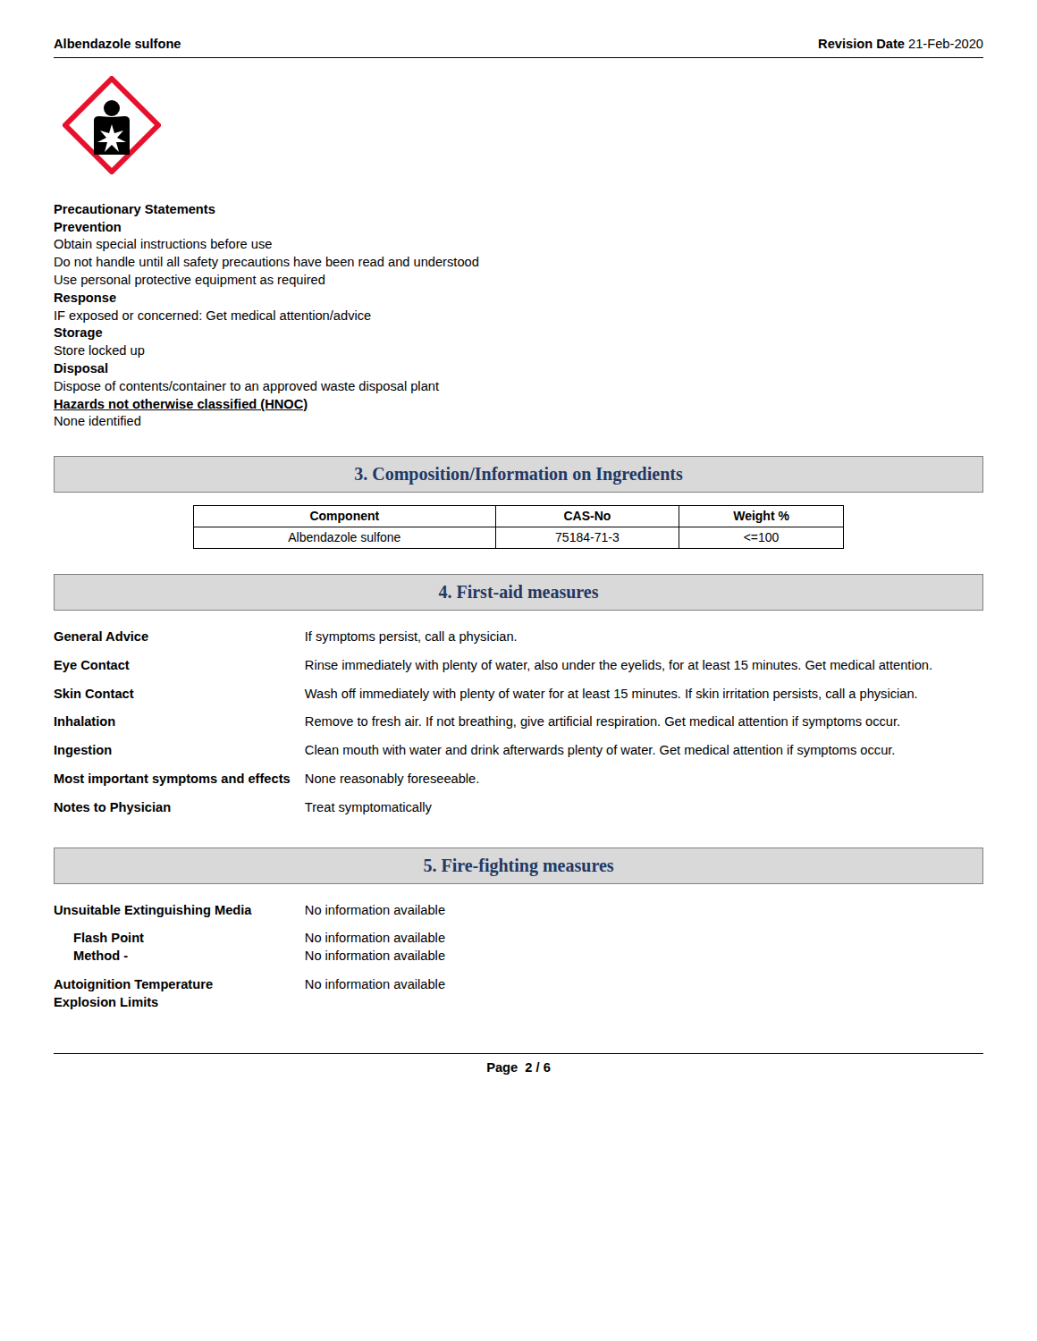Albendazole sulfone
Revision Date 21-Feb-2020
Precautionary Statements
Prevention
Obtain special instructions before use
Do not handle until all safety precautions have been read and understood
Use personal protective equipment as required
Response
IF exposed or concerned: Get medical attention/advice
Storage
Store locked up
Disposal
Dispose of contents/container to an approved waste disposal plant
Hazards not otherwise classified (HNOC)
None identified
3. Composition/Information on Ingredients
| Component | CAS-No | Weight % |
| --- | --- | --- |
| Albendazole sulfone | 75184-71-3 | <=100 |
4. First-aid measures
| General Advice | If symptoms persist, call a physician. |
| Eye Contact | Rinse immediately with plenty of water, also under the eyelids, for at least 15 minutes. Get medical attention. |
| Skin Contact | Wash off immediately with plenty of water for at least 15 minutes. If skin irritation persists, call a physician. |
| Inhalation | Remove to fresh air. If not breathing, give artificial respiration. Get medical attention if symptoms occur. |
| Ingestion | Clean mouth with water and drink afterwards plenty of water. Get medical attention if symptoms occur. |
| Most important symptoms and effects | None reasonably foreseeable. |
| Notes to Physician | Treat symptomatically |
5. Fire-fighting measures
| Unsuitable Extinguishing Media | No information available |
| Flash Point Method - | No information available No information available |
| Autoignition Temperature Explosion Limits | No information available |
Page 2 / 6